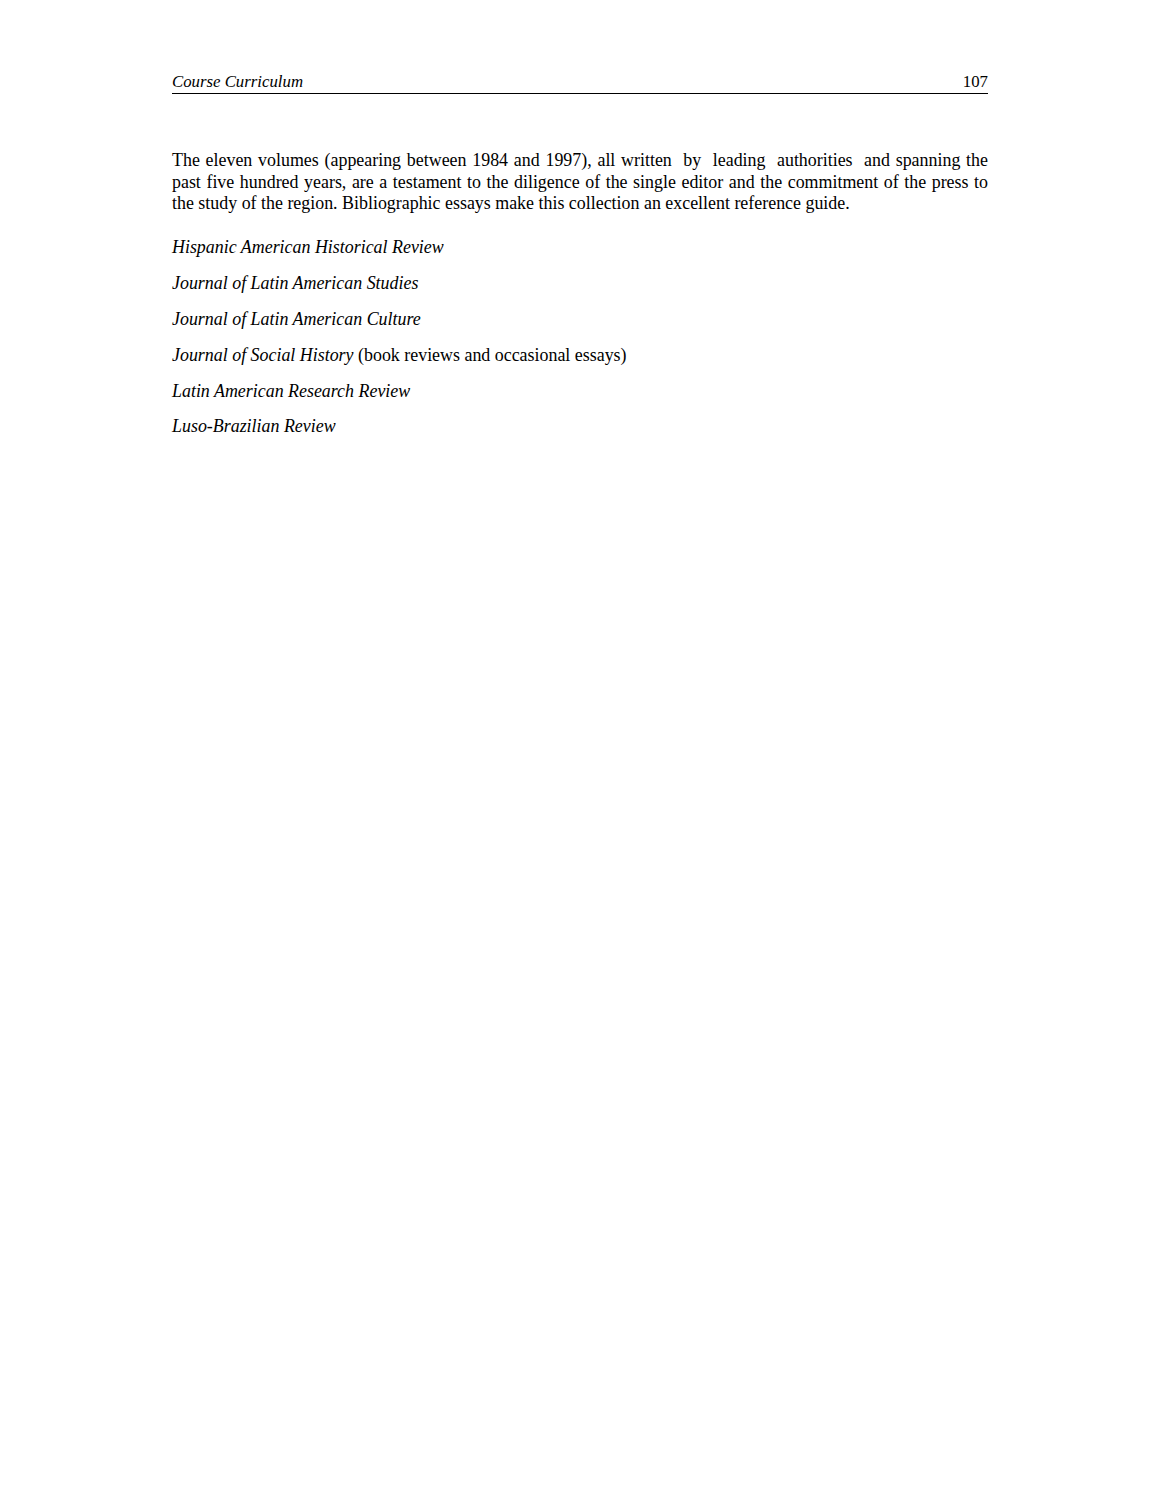Course Curriculum 107
The eleven volumes (appearing between 1984 and 1997), all written by leading authorities and spanning the past five hundred years, are a testament to the diligence of the single editor and the commitment of the press to the study of the region. Bibliographic essays make this collection an excellent reference guide.
Hispanic American Historical Review
Journal of Latin American Studies
Journal of Latin American Culture
Journal of Social History (book reviews and occasional essays)
Latin American Research Review
Luso-Brazilian Review